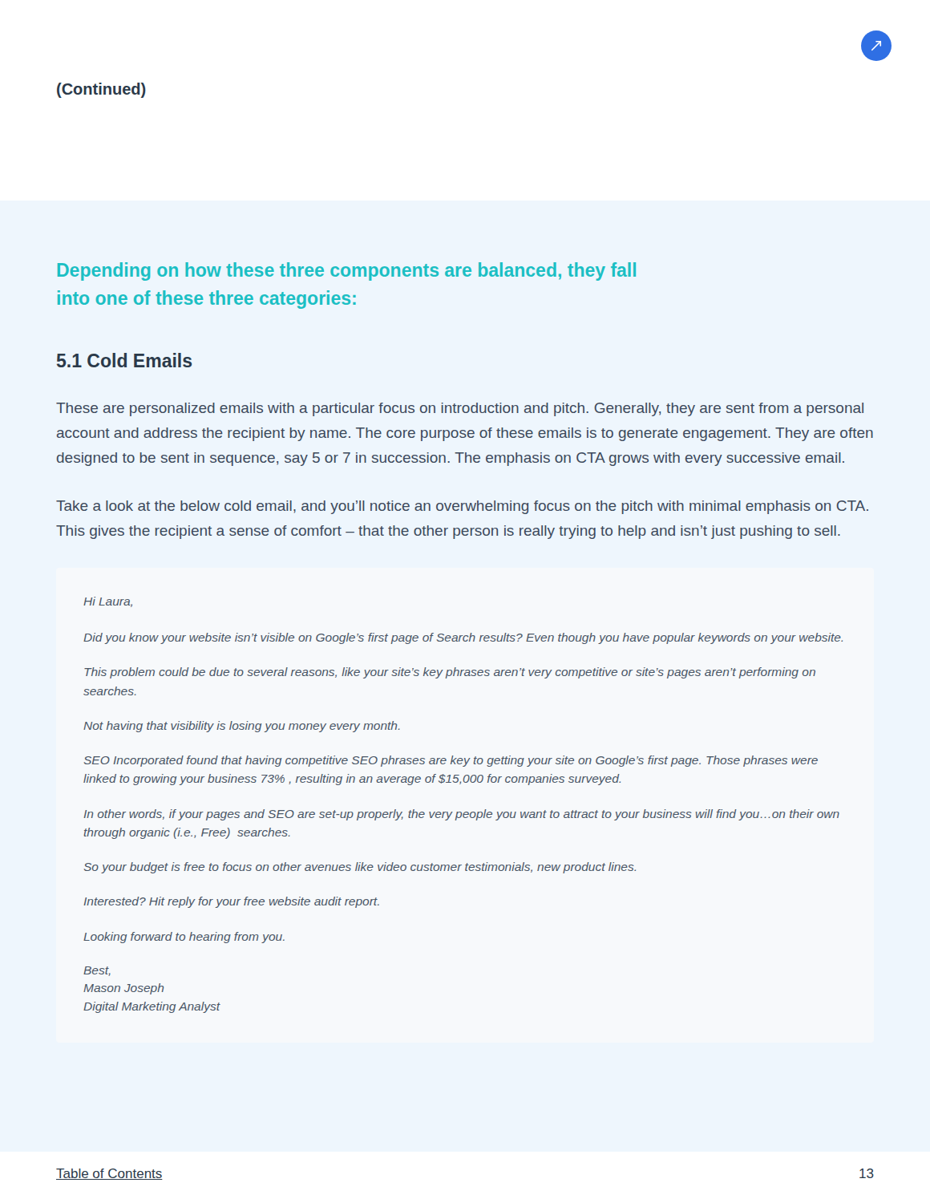(Continued)
Depending on how these three components are balanced, they fall
into one of these three categories:
5.1 Cold Emails
These are personalized emails with a particular focus on introduction and pitch. Generally, they are sent from a personal account and address the recipient by name. The core purpose of these emails is to generate engagement. They are often designed to be sent in sequence, say 5 or 7 in succession. The emphasis on CTA grows with every successive email.
Take a look at the below cold email, and you’ll notice an overwhelming focus on the pitch with minimal emphasis on CTA. This gives the recipient a sense of comfort – that the other person is really trying to help and isn’t just pushing to sell.
Hi Laura,
Did you know your website isn’t visible on Google’s first page of Search results? Even though you have popular keywords on your website.
This problem could be due to several reasons, like your site’s key phrases aren’t very competitive or site’s pages aren’t performing on searches.
Not having that visibility is losing you money every month.
SEO Incorporated found that having competitive SEO phrases are key to getting your site on Google’s first page. Those phrases were linked to growing your business 73% , resulting in an average of $15,000 for companies surveyed.
In other words, if your pages and SEO are set-up properly, the very people you want to attract to your business will find you…on their own through organic (i.e., Free) searches.
So your budget is free to focus on other avenues like video customer testimonials, new product lines.
Interested? Hit reply for your free website audit report.
Looking forward to hearing from you.
Best,
Mason Joseph
Digital Marketing Analyst
Table of Contents 13